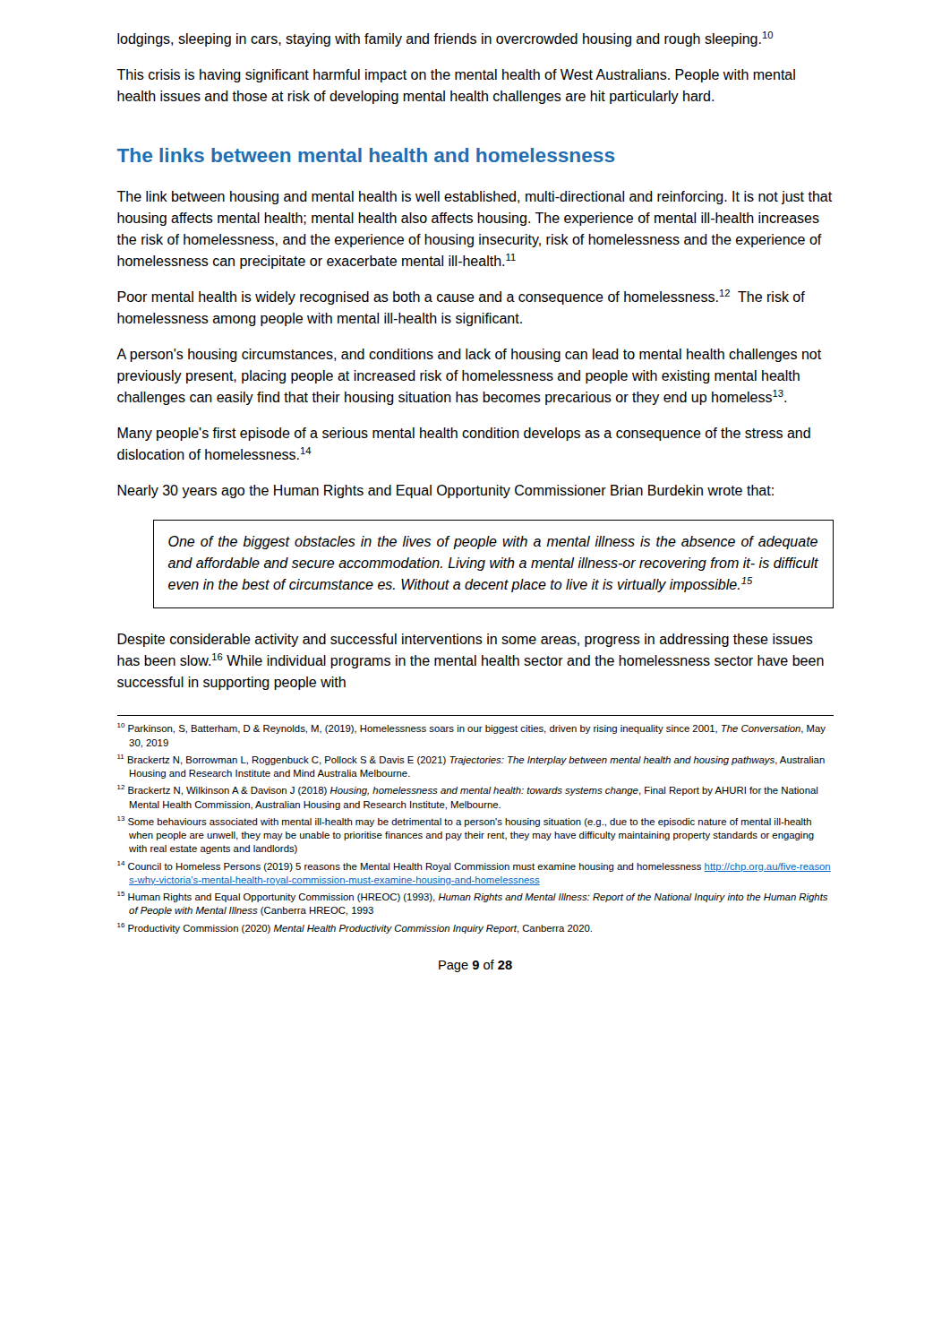lodgings, sleeping in cars, staying with family and friends in overcrowded housing and rough sleeping.10
This crisis is having significant harmful impact on the mental health of West Australians. People with mental health issues and those at risk of developing mental health challenges are hit particularly hard.
The links between mental health and homelessness
The link between housing and mental health is well established, multi-directional and reinforcing. It is not just that housing affects mental health; mental health also affects housing. The experience of mental ill-health increases the risk of homelessness, and the experience of housing insecurity, risk of homelessness and the experience of homelessness can precipitate or exacerbate mental ill-health.11
Poor mental health is widely recognised as both a cause and a consequence of homelessness.12 The risk of homelessness among people with mental ill-health is significant.
A person's housing circumstances, and conditions and lack of housing can lead to mental health challenges not previously present, placing people at increased risk of homelessness and people with existing mental health challenges can easily find that their housing situation has becomes precarious or they end up homeless13.
Many people's first episode of a serious mental health condition develops as a consequence of the stress and dislocation of homelessness.14
Nearly 30 years ago the Human Rights and Equal Opportunity Commissioner Brian Burdekin wrote that:
One of the biggest obstacles in the lives of people with a mental illness is the absence of adequate and affordable and secure accommodation. Living with a mental illness-or recovering from it- is difficult even in the best of circumstance es. Without a decent place to live it is virtually impossible.15
Despite considerable activity and successful interventions in some areas, progress in addressing these issues has been slow.16 While individual programs in the mental health sector and the homelessness sector have been successful in supporting people with
10 Parkinson, S, Batterham, D & Reynolds, M, (2019), Homelessness soars in our biggest cities, driven by rising inequality since 2001, The Conversation, May 30, 2019
11 Brackertz N, Borrowman L, Roggenbuck C, Pollock S & Davis E (2021) Trajectories: The Interplay between mental health and housing pathways, Australian Housing and Research Institute and Mind Australia Melbourne.
12 Brackertz N, Wilkinson A & Davison J (2018) Housing, homelessness and mental health: towards systems change, Final Report by AHURI for the National Mental Health Commission, Australian Housing and Research Institute, Melbourne.
13 Some behaviours associated with mental ill-health may be detrimental to a person's housing situation (e.g., due to the episodic nature of mental ill-health when people are unwell, they may be unable to prioritise finances and pay their rent, they may have difficulty maintaining property standards or engaging with real estate agents and landlords)
14 Council to Homeless Persons (2019) 5 reasons the Mental Health Royal Commission must examine housing and homelessness http://chp.org.au/five-reasons-why-victoria's-mental-health-royal-commission-must-examine-housing-and-homelessness
15 Human Rights and Equal Opportunity Commission (HREOC) (1993), Human Rights and Mental Illness: Report of the National Inquiry into the Human Rights of People with Mental Illness (Canberra HREOC, 1993
16 Productivity Commission (2020) Mental Health Productivity Commission Inquiry Report, Canberra 2020.
Page 9 of 28